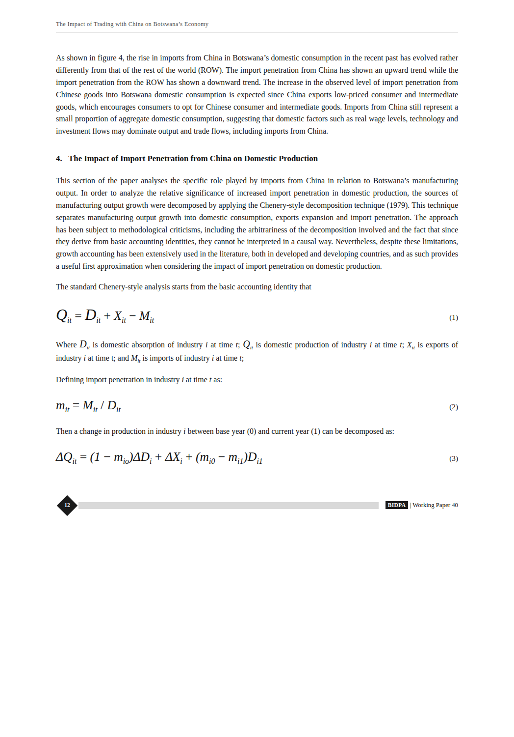The Impact of Trading with China on Botswana’s Economy
As shown in figure 4, the rise in imports from China in Botswana’s domestic consumption in the recent past has evolved rather differently from that of the rest of the world (ROW). The import penetration from China has shown an upward trend while the import penetration from the ROW has shown a downward trend. The increase in the observed level of import penetration from Chinese goods into Botswana domestic consumption is expected since China exports low-priced consumer and intermediate goods, which encourages consumers to opt for Chinese consumer and intermediate goods. Imports from China still represent a small proportion of aggregate domestic consumption, suggesting that domestic factors such as real wage levels, technology and investment flows may dominate output and trade flows, including imports from China.
4. The Impact of Import Penetration from China on Domestic Production
This section of the paper analyses the specific role played by imports from China in relation to Botswana’s manufacturing output. In order to analyze the relative significance of increased import penetration in domestic production, the sources of manufacturing output growth were decomposed by applying the Chenery-style decomposition technique (1979). This technique separates manufacturing output growth into domestic consumption, exports expansion and import penetration. The approach has been subject to methodological criticisms, including the arbitrariness of the decomposition involved and the fact that since they derive from basic accounting identities, they cannot be interpreted in a causal way. Nevertheless, despite these limitations, growth accounting has been extensively used in the literature, both in developed and developing countries, and as such provides a useful first approximation when considering the impact of import penetration on domestic production.
The standard Chenery-style analysis starts from the basic accounting identity that
Qit = Dit + Xit − Mit (1)
Where Dit is domestic absorption of industry i at time t; Qit is domestic production of industry i at time t; Xit is exports of industry i at time t; and Mit is imports of industry i at time t;
Defining import penetration in industry i at time t as:
mit = Mit / Dit (2)
Then a change in production in industry i between base year (0) and current year (1) can be decomposed as:
ΔQit = (1 − mio)ΔDi + ΔXi + (mi0 − mi1)Di1 (3)
12
BIDPA | Working Paper 40